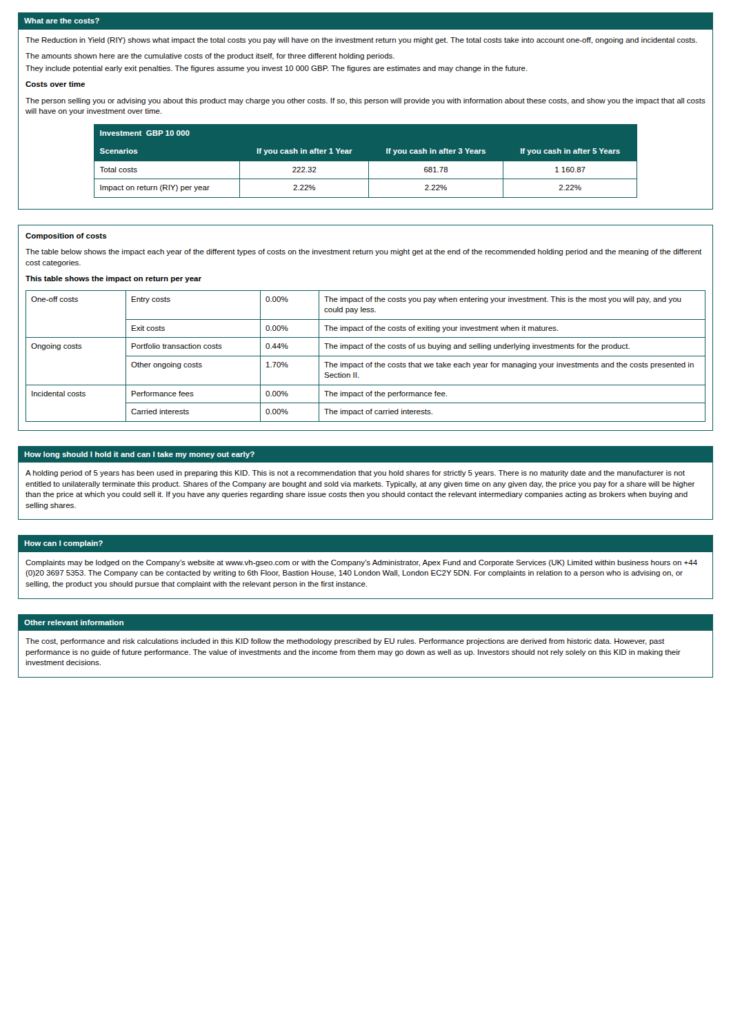What are the costs?
The Reduction in Yield (RIY) shows what impact the total costs you pay will have on the investment return you might get. The total costs take into account one-off, ongoing and incidental costs.
The amounts shown here are the cumulative costs of the product itself, for three different holding periods.
They include potential early exit penalties. The figures assume you invest 10 000 GBP. The figures are estimates and may change in the future.
Costs over time
The person selling you or advising you about this product may charge you other costs. If so, this person will provide you with information about these costs, and show you the impact that all costs will have on your investment over time.
| Investment GBP 10 000 |
| --- |
| Scenarios | If you cash in after 1 Year | If you cash in after 3 Years | If you cash in after 5 Years |
| Total costs | 222.32 | 681.78 | 1 160.87 |
| Impact on return (RIY) per year | 2.22% | 2.22% | 2.22% |
Composition of costs
The table below shows the impact each year of the different types of costs on the investment return you might get at the end of the recommended holding period and the meaning of the different cost categories.
This table shows the impact on return per year
| One-off costs | Entry costs | 0.00% | The impact of the costs you pay when entering your investment. This is the most you will pay, and you could pay less. |
| Exit costs | 0.00% | The impact of the costs of exiting your investment when it matures. |
| Ongoing costs | Portfolio transaction costs | 0.44% | The impact of the costs of us buying and selling underlying investments for the product. |
| Other ongoing costs | 1.70% | The impact of the costs that we take each year for managing your investments and the costs presented in Section II. |
| Incidental costs | Performance fees | 0.00% | The impact of the performance fee. |
| Carried interests | 0.00% | The impact of carried interests. |
How long should I hold it and can I take my money out early?
A holding period of 5 years has been used in preparing this KID. This is not a recommendation that you hold shares for strictly 5 years. There is no maturity date and the manufacturer is not entitled to unilaterally terminate this product. Shares of the Company are bought and sold via markets. Typically, at any given time on any given day, the price you pay for a share will be higher than the price at which you could sell it. If you have any queries regarding share issue costs then you should contact the relevant intermediary companies acting as brokers when buying and selling shares.
How can I complain?
Complaints may be lodged on the Company’s website at www.vh-gseo.com or with the Company’s Administrator, Apex Fund and Corporate Services (UK) Limited within business hours on +44 (0)20 3697 5353. The Company can be contacted by writing to 6th Floor, Bastion House, 140 London Wall, London EC2Y 5DN. For complaints in relation to a person who is advising on, or selling, the product you should pursue that complaint with the relevant person in the first instance.
Other relevant information
The cost, performance and risk calculations included in this KID follow the methodology prescribed by EU rules. Performance projections are derived from historic data. However, past performance is no guide of future performance. The value of investments and the income from them may go down as well as up. Investors should not rely solely on this KID in making their investment decisions.